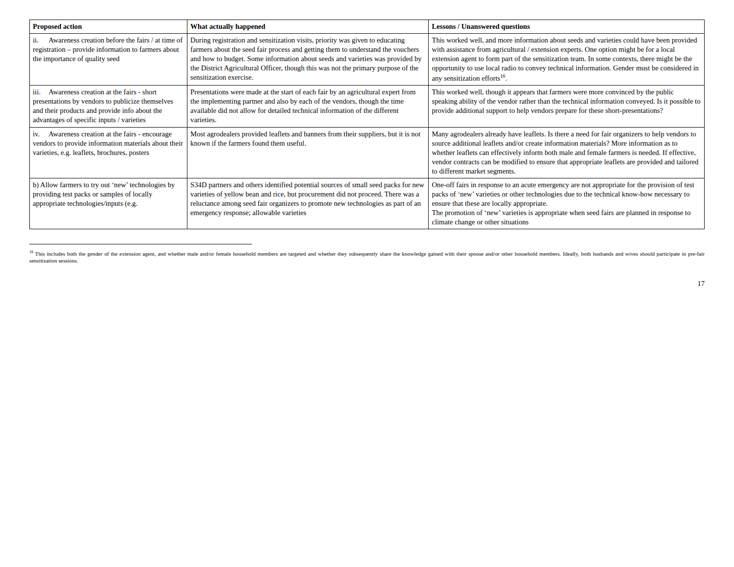| Proposed action | What actually happened | Lessons / Unanswered questions |
| --- | --- | --- |
| ii. Awareness creation before the fairs / at time of registration – provide information to farmers about the importance of quality seed | During registration and sensitization visits, priority was given to educating farmers about the seed fair process and getting them to understand the vouchers and how to budget. Some information about seeds and varieties was provided by the District Agricultural Officer, though this was not the primary purpose of the sensitization exercise. | This worked well, and more information about seeds and varieties could have been provided with assistance from agricultural / extension experts. One option might be for a local extension agent to form part of the sensitization team. In some contexts, there might be the opportunity to use local radio to convey technical information. Gender must be considered in any sensitization efforts 16 . |
| iii. Awareness creation at the fairs - short presentations by vendors to publicize themselves and their products and provide info about the advantages of specific inputs / varieties | Presentations were made at the start of each fair by an agricultural expert from the implementing partner and also by each of the vendors, though the time available did not allow for detailed technical information of the different varieties. | This worked well, though it appears that farmers were more convinced by the public speaking ability of the vendor rather than the technical information conveyed. Is it possible to provide additional support to help vendors prepare for these short-presentations? |
| iv. Awareness creation at the fairs - encourage vendors to provide information materials about their varieties, e.g. leaflets, brochures, posters | Most agrodealers provided leaflets and banners from their suppliers, but it is not known if the farmers found them useful. | Many agrodealers already have leaflets. Is there a need for fair organizers to help vendors to source additional leaflets and/or create information materials? More information as to whether leaflets can effectively inform both male and female farmers is needed. If effective, vendor contracts can be modified to ensure that appropriate leaflets are provided and tailored to different market segments. |
| b) Allow farmers to try out ‘new’ technologies by providing test packs or samples of locally appropriate technologies/inputs (e.g. | S34D partners and others identified potential sources of small seed packs for new varieties of yellow bean and rice, but procurement did not proceed. There was a reluctance among seed fair organizers to promote new technologies as part of an emergency response; allowable varieties | One-off fairs in response to an acute emergency are not appropriate for the provision of test packs of ‘new’ varieties or other technologies due to the technical know-how necessary to ensure that these are locally appropriate. The promotion of ‘new’ varieties is appropriate when seed fairs are planned in response to climate change or other situations |
16 This includes both the gender of the extension agent, and whether male and/or female household members are targeted and whether they subsequently share the knowledge gained with their spouse and/or other household members. Ideally, both husbands and wives should participate in pre-fair sensitization sessions.
17